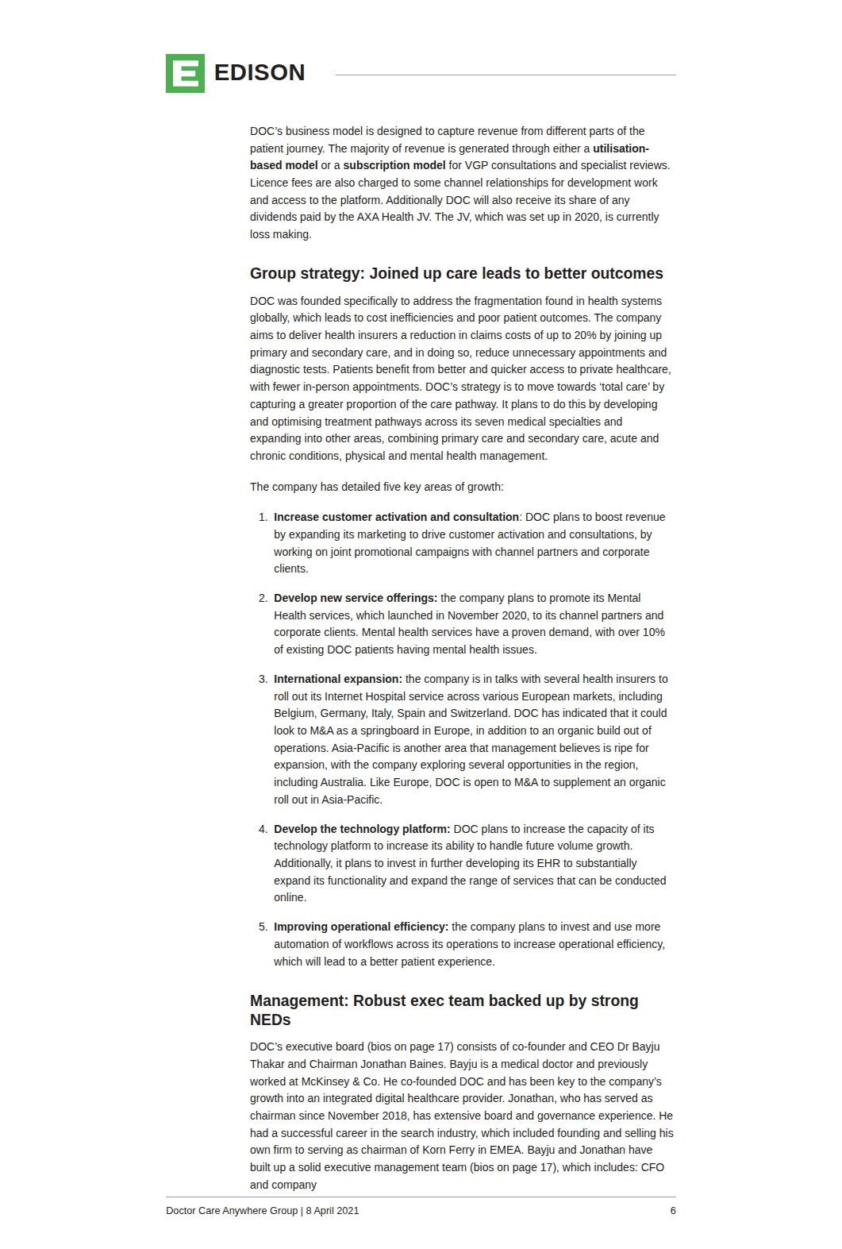EDISON
DOC’s business model is designed to capture revenue from different parts of the patient journey. The majority of revenue is generated through either a utilisation-based model or a subscription model for VGP consultations and specialist reviews. Licence fees are also charged to some channel relationships for development work and access to the platform. Additionally DOC will also receive its share of any dividends paid by the AXA Health JV. The JV, which was set up in 2020, is currently loss making.
Group strategy: Joined up care leads to better outcomes
DOC was founded specifically to address the fragmentation found in health systems globally, which leads to cost inefficiencies and poor patient outcomes. The company aims to deliver health insurers a reduction in claims costs of up to 20% by joining up primary and secondary care, and in doing so, reduce unnecessary appointments and diagnostic tests. Patients benefit from better and quicker access to private healthcare, with fewer in-person appointments. DOC’s strategy is to move towards ‘total care’ by capturing a greater proportion of the care pathway. It plans to do this by developing and optimising treatment pathways across its seven medical specialties and expanding into other areas, combining primary care and secondary care, acute and chronic conditions, physical and mental health management.
The company has detailed five key areas of growth:
Increase customer activation and consultation: DOC plans to boost revenue by expanding its marketing to drive customer activation and consultations, by working on joint promotional campaigns with channel partners and corporate clients.
Develop new service offerings: the company plans to promote its Mental Health services, which launched in November 2020, to its channel partners and corporate clients. Mental health services have a proven demand, with over 10% of existing DOC patients having mental health issues.
International expansion: the company is in talks with several health insurers to roll out its Internet Hospital service across various European markets, including Belgium, Germany, Italy, Spain and Switzerland. DOC has indicated that it could look to M&A as a springboard in Europe, in addition to an organic build out of operations. Asia-Pacific is another area that management believes is ripe for expansion, with the company exploring several opportunities in the region, including Australia. Like Europe, DOC is open to M&A to supplement an organic roll out in Asia-Pacific.
Develop the technology platform: DOC plans to increase the capacity of its technology platform to increase its ability to handle future volume growth. Additionally, it plans to invest in further developing its EHR to substantially expand its functionality and expand the range of services that can be conducted online.
Improving operational efficiency: the company plans to invest and use more automation of workflows across its operations to increase operational efficiency, which will lead to a better patient experience.
Management: Robust exec team backed up by strong NEDs
DOC’s executive board (bios on page 17) consists of co-founder and CEO Dr Bayju Thakar and Chairman Jonathan Baines. Bayju is a medical doctor and previously worked at McKinsey & Co. He co-founded DOC and has been key to the company’s growth into an integrated digital healthcare provider. Jonathan, who has served as chairman since November 2018, has extensive board and governance experience. He had a successful career in the search industry, which included founding and selling his own firm to serving as chairman of Korn Ferry in EMEA. Bayju and Jonathan have built up a solid executive management team (bios on page 17), which includes: CFO and company
Doctor Care Anywhere Group | 8 April 2021 6